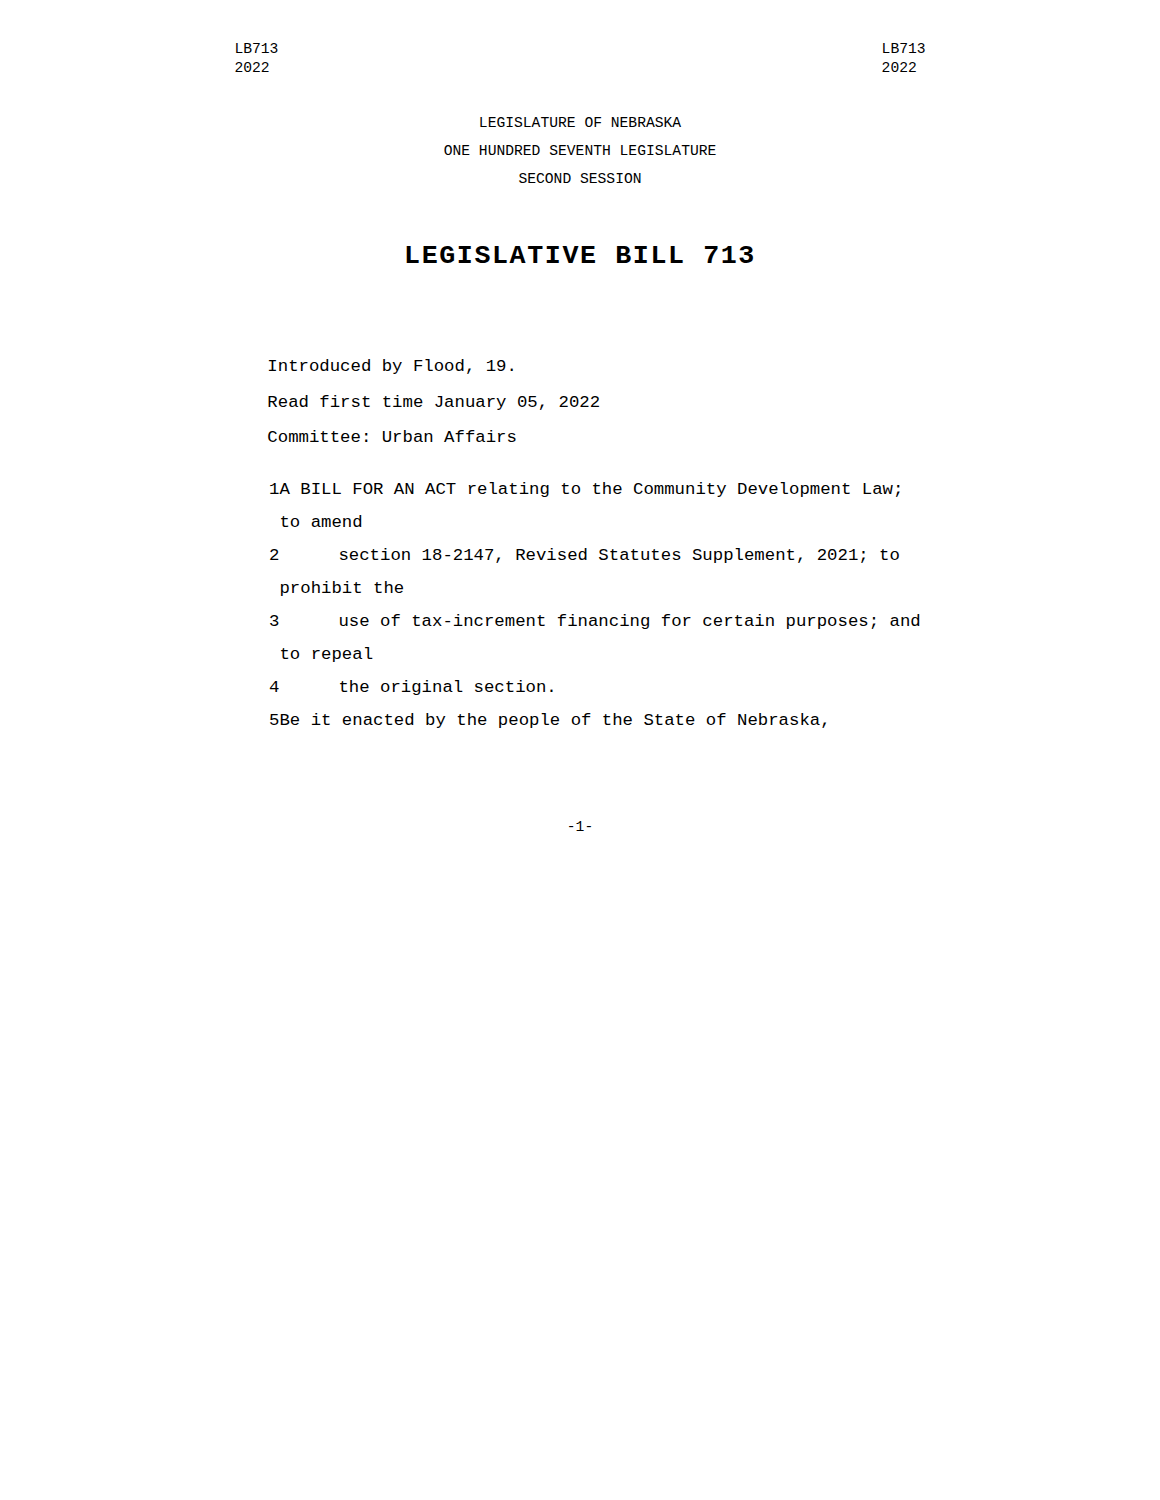LB713 2022
LB713 2022
LEGISLATURE OF NEBRASKA
ONE HUNDRED SEVENTH LEGISLATURE
SECOND SESSION
LEGISLATIVE BILL 713
Introduced by Flood, 19.
Read first time January 05, 2022
Committee: Urban Affairs
| 1 | A BILL FOR AN ACT relating to the Community Development Law; to amend |
| 2 | section 18-2147, Revised Statutes Supplement, 2021; to prohibit the |
| 3 | use of tax-increment financing for certain purposes; and to repeal |
| 4 | the original section. |
| 5 | Be it enacted by the people of the State of Nebraska, |
-1-